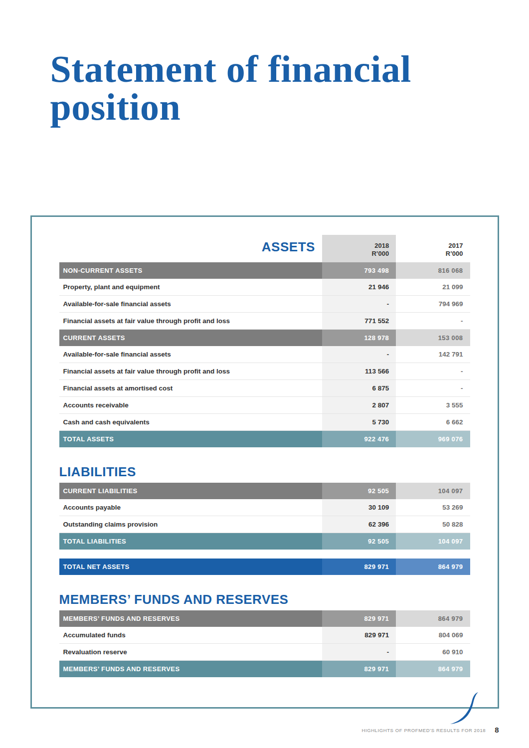Statement of financial position
| ASSETS | 2018 R’000 | 2017 R’000 |
| --- | --- | --- |
| NON-CURRENT ASSETS | 793 498 | 816 068 |
| Property, plant and equipment | 21 946 | 21 099 |
| Available-for-sale financial assets | - | 794 969 |
| Financial assets at fair value through profit and loss | 771 552 | - |
| CURRENT ASSETS | 128 978 | 153 008 |
| Available-for-sale financial assets | - | 142 791 |
| Financial assets at fair value through profit and loss | 113 566 | - |
| Financial assets at amortised cost | 6 875 | - |
| Accounts receivable | 2 807 | 3 555 |
| Cash and cash equivalents | 5 730 | 6 662 |
| TOTAL ASSETS | 922 476 | 969 076 |
LIABILITIES
| CURRENT LIABILITIES | 92 505 | 104 097 |
| Accounts payable | 30 109 | 53 269 |
| Outstanding claims provision | 62 396 | 50 828 |
| TOTAL LIABILITIES | 92 505 | 104 097 |
| TOTAL NET ASSETS | 829 971 | 864 979 |
MEMBERS’ FUNDS AND RESERVES
| MEMBERS’ FUNDS AND RESERVES | 829 971 | 864 979 |
| Accumulated funds | 829 971 | 804 069 |
| Revaluation reserve | - | 60 910 |
| MEMBERS’ FUNDS AND RESERVES | 829 971 | 864 979 |
Highlights of Profmed’s results for 2018
8